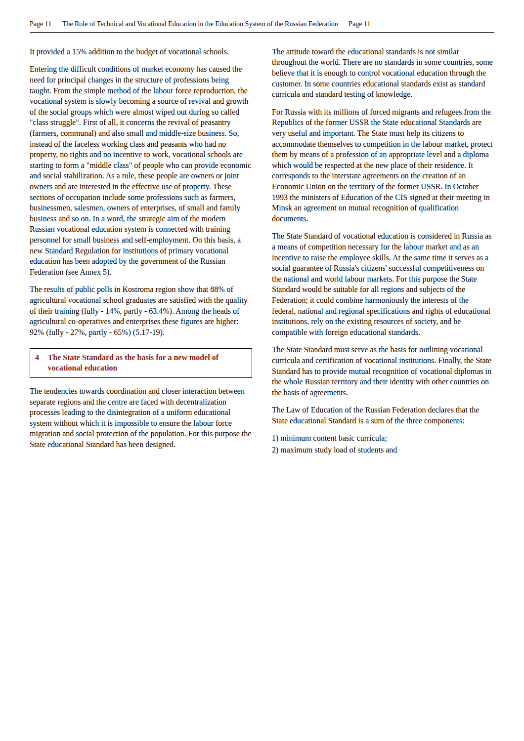Page 11 The Role of Technical and Vocational Education in the Education System of the Russian Federation Page 11
It provided a 15% addition to the budget of vocational schools.
Entering the difficult conditions of market economy has caused the need for principal changes in the structure of professions being taught. From the simple method of the labour force reproduction, the vocational system is slowly becoming a source of revival and growth of the social groups which were almost wiped out during so called "class struggle". First of all, it concerns the revival of peasantry (farmers, communal) and also small and middle-size business. So, instead of the faceless working class and peasants who had no property, no rights and no incentive to work, vocational schools are starting to form a "middle class" of people who can provide economic and social stabilization. As a rule, these people are owners or joint owners and are interested in the effective use of property. These sections of occupation include some professions such as farmers, businessmen, salesmen, owners of enterprises, of small and family business and so on. In a word, the strategic aim of the modern Russian vocational education system is connected with training personnel for small business and self-employment. On this basis, a new Standard Regulation for institutions of primary vocational education has been adopted by the government of the Russian Federation (see Annex 5).
The results of public polls in Kostroma region show that 88% of agricultural vocational school graduates are satisfied with the quality of their training (fully - 14%, partly - 63.4%). Among the heads of agricultural co-operatives and enterprises these figures are higher: 92% (fully - 27%, partly - 65%) (5.17-19).
4 The State Standard as the basis for a new model of vocational education
The tendencies towards coordination and closer interaction between separate regions and the centre are faced with decentralization processes leading to the disintegration of a uniform educational system without which it is impossible to ensure the labour force migration and social protection of the population. For this purpose the State educational Standard has been designed.
The attitude toward the educational standards is not similar throughout the world. There are no standards in some countries, some believe that it is enough to control vocational education through the customer. In some countries educational standards exist as standard curricula and standard testing of knowledge.
For Russia with its millions of forced migrants and refugees from the Republics of the former USSR the State educational Standards are very useful and important. The State must help its citizens to accommodate themselves to competition in the labour market, protect them by means of a profession of an appropriate level and a diploma which would be respected at the new place of their residence. It corresponds to the interstate agreements on the creation of an Economic Union on the territory of the former USSR. In October 1993 the ministers of Education of the CIS signed at their meeting in Minsk an agreement on mutual recognition of qualification documents.
The State Standard of vocational education is considered in Russia as a means of competition necessary for the labour market and as an incentive to raise the employee skills. At the same time it serves as a social guarantee of Russia's citizens' successful competitiveness on the national and world labour markets. For this purpose the State Standard would be suitable for all regions and subjects of the Federation; it could combine harmoniously the interests of the federal, national and regional specifications and rights of educational institutions, rely on the existing resources of society, and be compatible with foreign educational standards.
The State Standard must serve as the basis for outlining vocational curricula and certification of vocational institutions. Finally, the State Standard has to provide mutual recognition of vocational diplomas in the whole Russian territory and their identity with other countries on the basis of agreements.
The Law of Education of the Russian Federation declares that the State educational Standard is a sum of the three components:
1) minimum content basic curricula;
2) maximum study load of students and